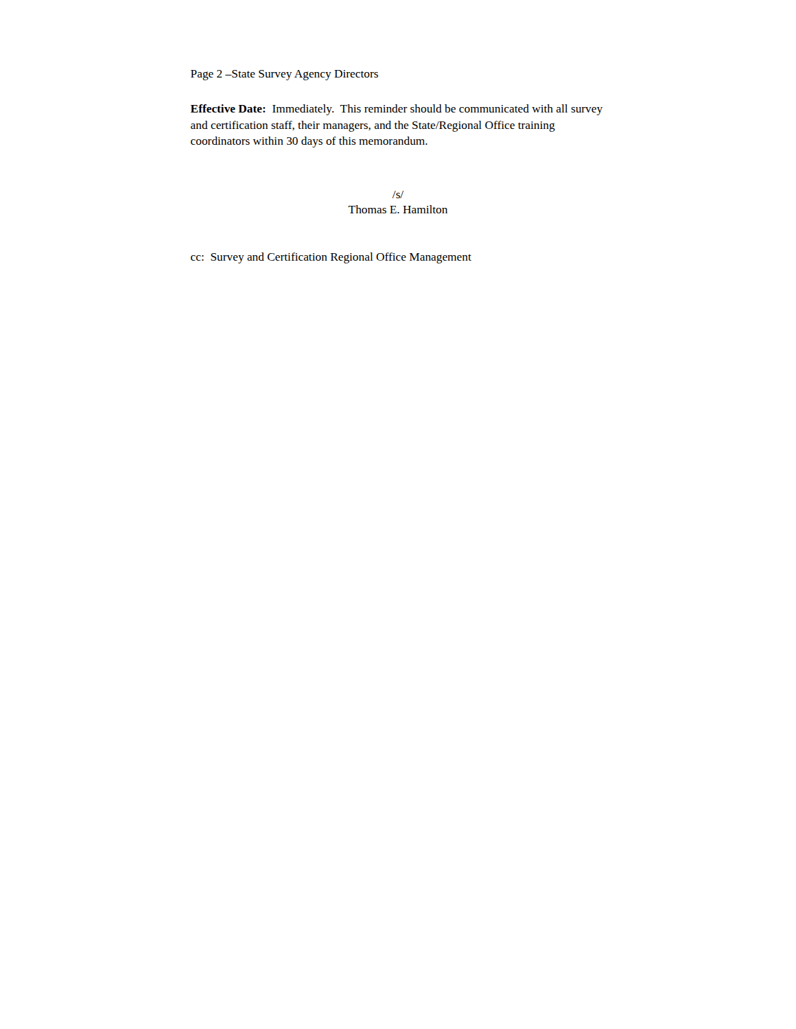Page 2 –State Survey Agency Directors
Effective Date: Immediately. This reminder should be communicated with all survey and certification staff, their managers, and the State/Regional Office training coordinators within 30 days of this memorandum.
/s/ Thomas E. Hamilton
cc: Survey and Certification Regional Office Management